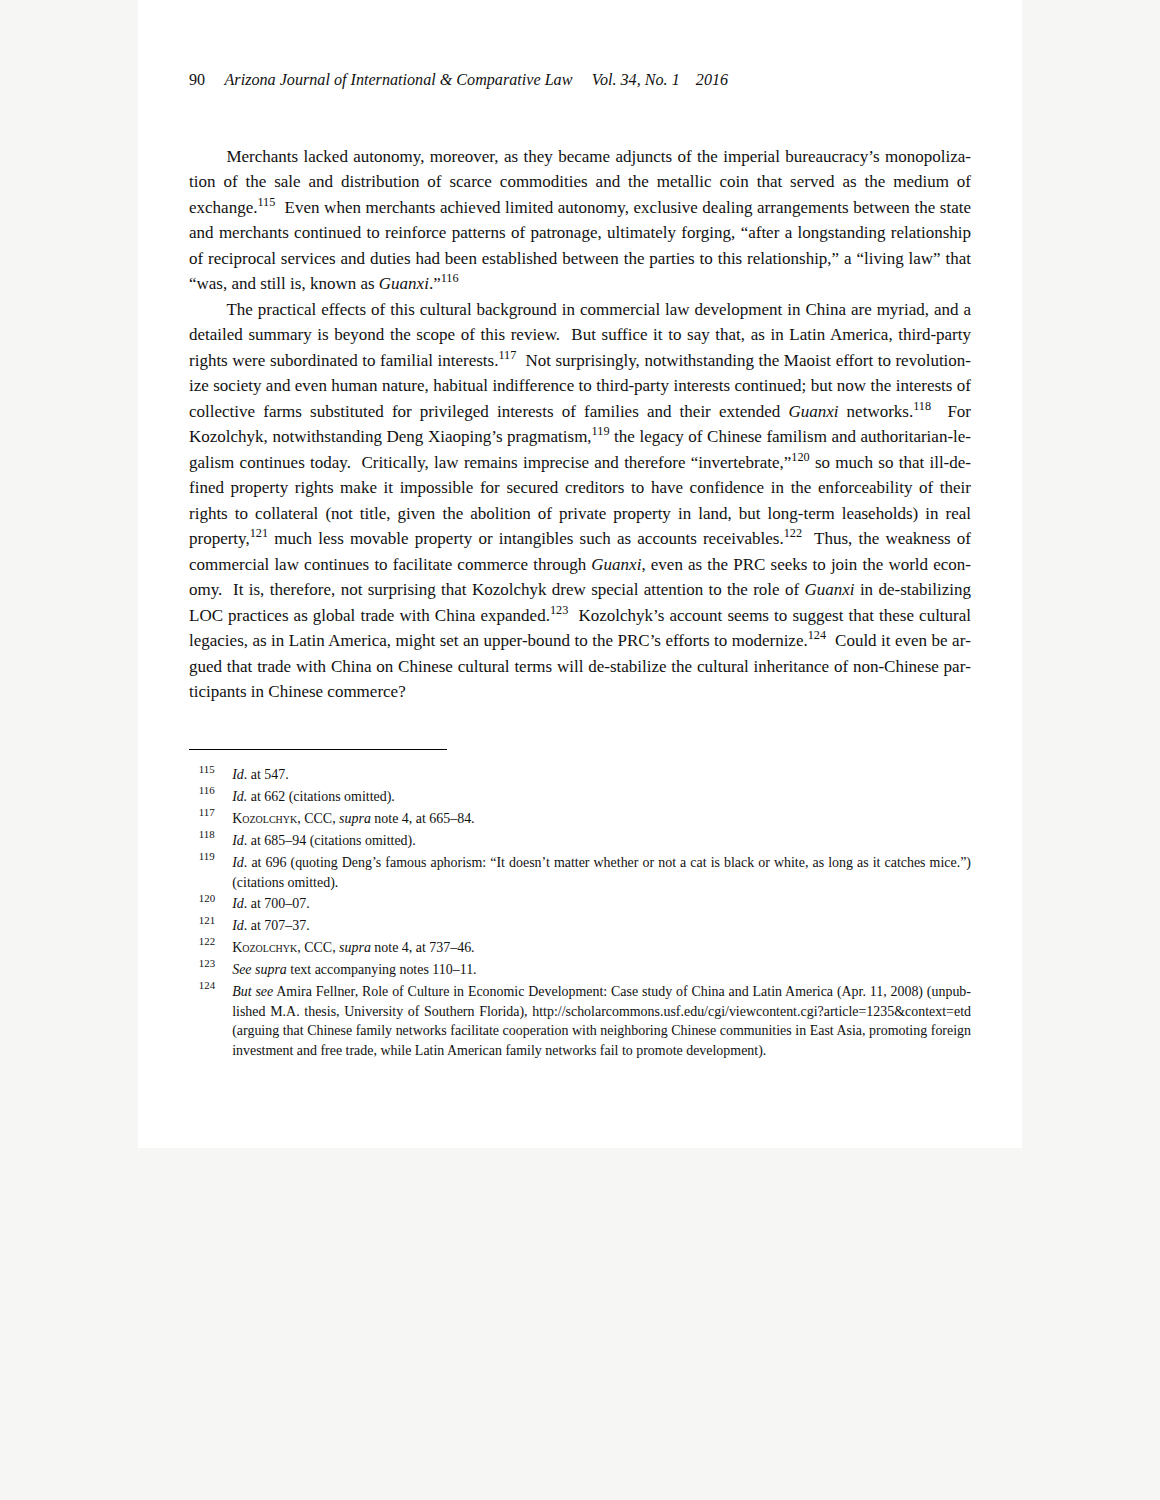90 Arizona Journal of International & Comparative Law Vol. 34, No. 1 2016
Merchants lacked autonomy, moreover, as they became adjuncts of the imperial bureaucracy’s monopolization of the sale and distribution of scarce commodities and the metallic coin that served as the medium of exchange.115 Even when merchants achieved limited autonomy, exclusive dealing arrangements between the state and merchants continued to reinforce patterns of patronage, ultimately forging, “after a longstanding relationship of reciprocal services and duties had been established between the parties to this relationship,” a “living law” that “was, and still is, known as Guanxi.”116
The practical effects of this cultural background in commercial law development in China are myriad, and a detailed summary is beyond the scope of this review. But suffice it to say that, as in Latin America, third-party rights were subordinated to familial interests.117 Not surprisingly, notwithstanding the Maoist effort to revolutionize society and even human nature, habitual indifference to third-party interests continued; but now the interests of collective farms substituted for privileged interests of families and their extended Guanxi networks.118 For Kozolchyk, notwithstanding Deng Xiaoping’s pragmatism,119 the legacy of Chinese familism and authoritarian-legalism continues today. Critically, law remains imprecise and therefore “invertebrate,”120 so much so that ill-defined property rights make it impossible for secured creditors to have confidence in the enforceability of their rights to collateral (not title, given the abolition of private property in land, but long-term leaseholds) in real property,121 much less movable property or intangibles such as accounts receivables.122 Thus, the weakness of commercial law continues to facilitate commerce through Guanxi, even as the PRC seeks to join the world economy. It is, therefore, not surprising that Kozolchyk drew special attention to the role of Guanxi in de-stabilizing LOC practices as global trade with China expanded.123 Kozolchyk’s account seems to suggest that these cultural legacies, as in Latin America, might set an upper-bound to the PRC’s efforts to modernize.124 Could it even be argued that trade with China on Chinese cultural terms will de-stabilize the cultural inheritance of non-Chinese participants in Chinese commerce?
Id. at 547.
Id. at 662 (citations omitted).
Kozolchyk, CCC, supra note 4, at 665–84.
Id. at 685–94 (citations omitted).
Id. at 696 (quoting Deng’s famous aphorism: “It doesn’t matter whether or not a cat is black or white, as long as it catches mice.”) (citations omitted).
Id. at 700–07.
Id. at 707–37.
Kozolchyk, CCC, supra note 4, at 737–46.
See supra text accompanying notes 110–11.
But see Amira Fellner, Role of Culture in Economic Development: Case study of China and Latin America (Apr. 11, 2008) (unpublished M.A. thesis, University of Southern Florida), http://scholarcommons.usf.edu/cgi/viewcontent.cgi?article=1235&context=etd (arguing that Chinese family networks facilitate cooperation with neighboring Chinese communities in East Asia, promoting foreign investment and free trade, while Latin American family networks fail to promote development).